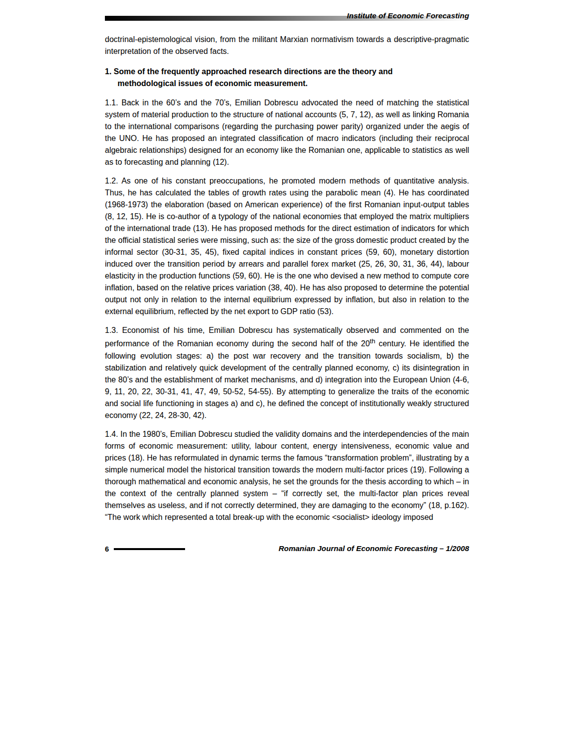Institute of Economic Forecasting
doctrinal-epistemological vision, from the militant Marxian normativism towards a descriptive-pragmatic interpretation of the observed facts.
1. Some of the frequently approached research directions are the theory andmethodological issues of economic measurement.
1.1. Back in the 60’s and the 70’s, Emilian Dobrescu advocated the need of matching the statistical system of material production to the structure of national accounts (5, 7, 12), as well as linking Romania to the international comparisons (regarding the purchasing power parity) organized under the aegis of the UNO. He has proposed an integrated classification of macro indicators (including their reciprocal algebraic relationships) designed for an economy like the Romanian one, applicable to statistics as well as to forecasting and planning (12).
1.2. As one of his constant preoccupations, he promoted modern methods of quantitative analysis. Thus, he has calculated the tables of growth rates using the parabolic mean (4). He has coordinated (1968-1973) the elaboration (based on American experience) of the first Romanian input-output tables (8, 12, 15). He is co-author of a typology of the national economies that employed the matrix multipliers of the international trade (13). He has proposed methods for the direct estimation of indicators for which the official statistical series were missing, such as: the size of the gross domestic product created by the informal sector (30-31, 35, 45), fixed capital indices in constant prices (59, 60), monetary distortion induced over the transition period by arrears and parallel forex market (25, 26, 30, 31, 36, 44), labour elasticity in the production functions (59, 60). He is the one who devised a new method to compute core inflation, based on the relative prices variation (38, 40). He has also proposed to determine the potential output not only in relation to the internal equilibrium expressed by inflation, but also in relation to the external equilibrium, reflected by the net export to GDP ratio (53).
1.3. Economist of his time, Emilian Dobrescu has systematically observed and commented on the performance of the Romanian economy during the second half of the 20th century. He identified the following evolution stages: a) the post war recovery and the transition towards socialism, b) the stabilization and relatively quick development of the centrally planned economy, c) its disintegration in the 80’s and the establishment of market mechanisms, and d) integration into the European Union (4-6, 9, 11, 20, 22, 30-31, 41, 47, 49, 50-52, 54-55). By attempting to generalize the traits of the economic and social life functioning in stages a) and c), he defined the concept of institutionally weakly structured economy (22, 24, 28-30, 42).
1.4. In the 1980’s, Emilian Dobrescu studied the validity domains and the interdependencies of the main forms of economic measurement: utility, labour content, energy intensiveness, economic value and prices (18). He has reformulated in dynamic terms the famous “transformation problem”, illustrating by a simple numerical model the historical transition towards the modern multi-factor prices (19). Following a thorough mathematical and economic analysis, he set the grounds for the thesis according to which – in the context of the centrally planned system – “if correctly set, the multi-factor plan prices reveal themselves as useless, and if not correctly determined, they are damaging to the economy” (18, p.162). “The work which represented a total break-up with the economic <socialist> ideology imposed
6 Romanian Journal of Economic Forecasting – 1/2008